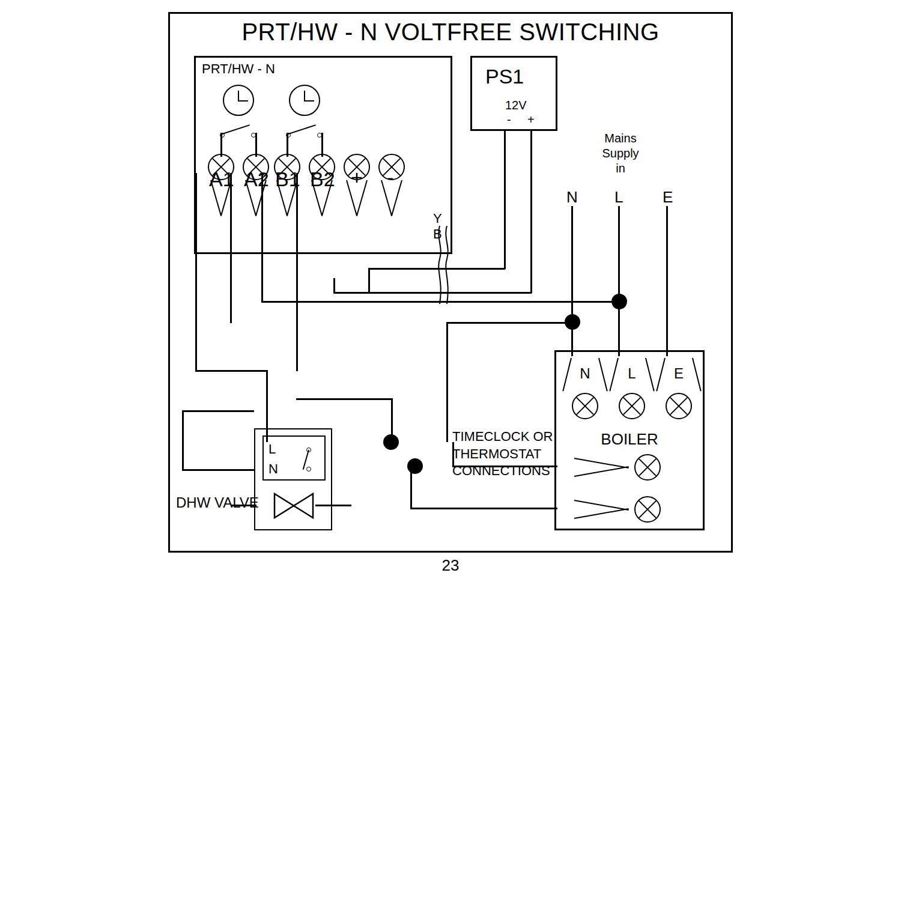PRT/HW - N VOLTFREE SWITCHING
PRT/HW - N
A1 A2 B1 B2 + -
Y B
PS1 12V - +
Mains
Supply
in
N L E
BOILER
N
L
E
TIMECLOCK OR
THERMOSTAT
CONNECTIONS
L N
DHW VALVE
23